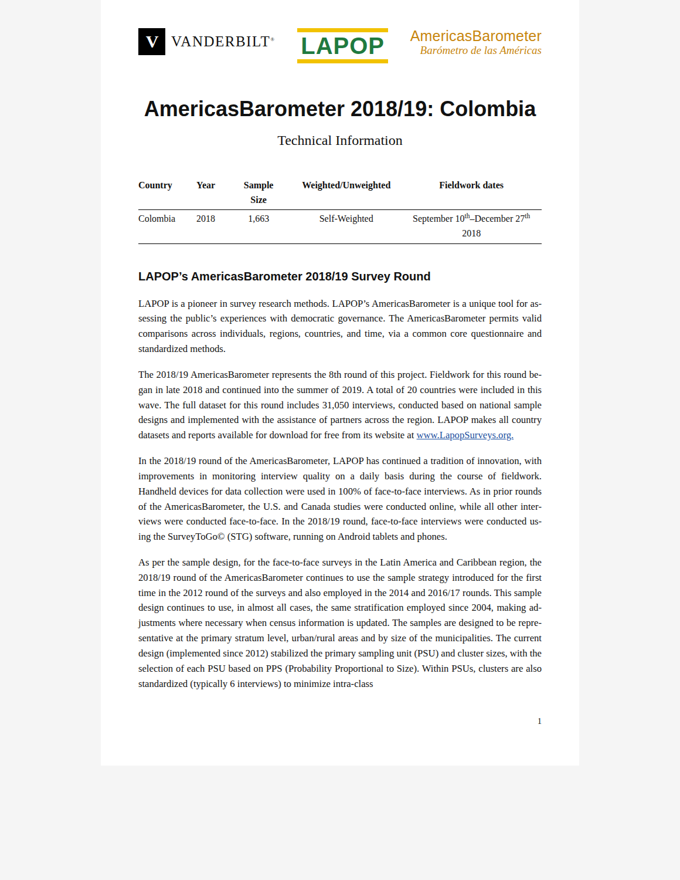V VANDERBILT®
LAPOP
AmericasBarometer
Barómetro de las Américas
AmericasBarometer 2018/19: Colombia
Technical Information
| Country | Year | Sample Size | Weighted/Unweighted | Fieldwork dates |
| --- | --- | --- | --- | --- |
| Colombia | 2018 | 1,663 | Self-Weighted | September 10 th –December 27 th 2018 |
LAPOP’s AmericasBarometer 2018/19 Survey Round
LAPOP is a pioneer in survey research methods. LAPOP’s AmericasBarometer is a unique tool for assessing the public’s experiences with democratic governance. The AmericasBarometer permits valid comparisons across individuals, regions, countries, and time, via a common core questionnaire and standardized methods.
The 2018/19 AmericasBarometer represents the 8th round of this project. Fieldwork for this round began in late 2018 and continued into the summer of 2019. A total of 20 countries were included in this wave. The full dataset for this round includes 31,050 interviews, conducted based on national sample designs and implemented with the assistance of partners across the region. LAPOP makes all country datasets and reports available for download for free from its website at www.LapopSurveys.org.
In the 2018/19 round of the AmericasBarometer, LAPOP has continued a tradition of innovation, with improvements in monitoring interview quality on a daily basis during the course of fieldwork. Handheld devices for data collection were used in 100% of face-to-face interviews. As in prior rounds of the AmericasBarometer, the U.S. and Canada studies were conducted online, while all other interviews were conducted face-to-face. In the 2018/19 round, face-to-face interviews were conducted using the SurveyToGo© (STG) software, running on Android tablets and phones.
As per the sample design, for the face-to-face surveys in the Latin America and Caribbean region, the 2018/19 round of the AmericasBarometer continues to use the sample strategy introduced for the first time in the 2012 round of the surveys and also employed in the 2014 and 2016/17 rounds. This sample design continues to use, in almost all cases, the same stratification employed since 2004, making adjustments where necessary when census information is updated. The samples are designed to be representative at the primary stratum level, urban/rural areas and by size of the municipalities. The current design (implemented since 2012) stabilized the primary sampling unit (PSU) and cluster sizes, with the selection of each PSU based on PPS (Probability Proportional to Size). Within PSUs, clusters are also standardized (typically 6 interviews) to minimize intra-class
1